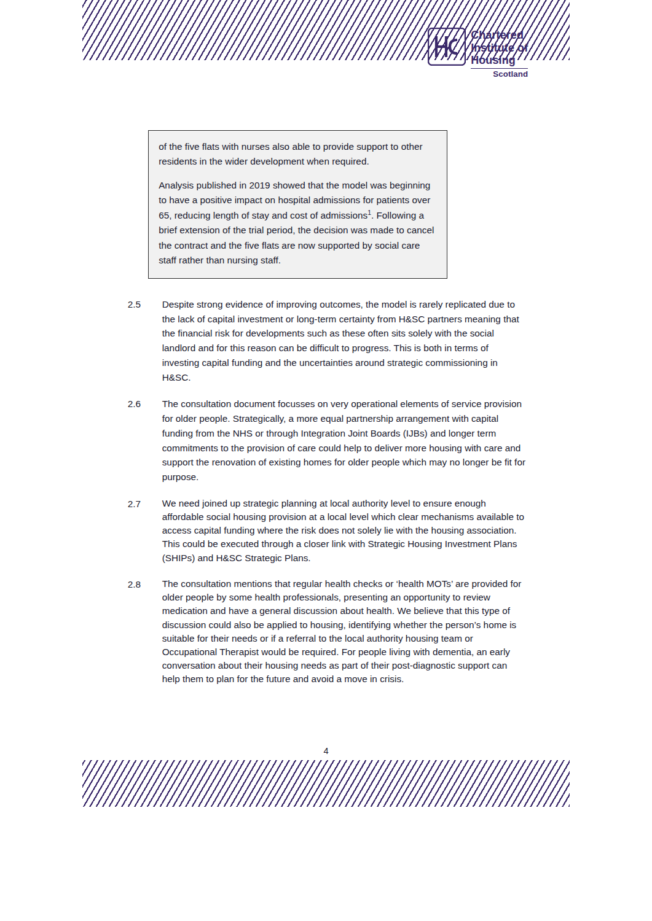Chartered
Institute of
Housing Scotland
of the five flats with nurses also able to provide support to other residents in the wider development when required.
Analysis published in 2019 showed that the model was beginning to have a positive impact on hospital admissions for patients over 65, reducing length of stay and cost of admissions1. Following a brief extension of the trial period, the decision was made to cancel the contract and the five flats are now supported by social care staff rather than nursing staff.
2.5
Despite strong evidence of improving outcomes, the model is rarely replicated due to the lack of capital investment or long-term certainty from H&SC partners meaning that the financial risk for developments such as these often sits solely with the social landlord and for this reason can be difficult to progress. This is both in terms of investing capital funding and the uncertainties around strategic commissioning in H&SC.
2.6
The consultation document focusses on very operational elements of service provision for older people. Strategically, a more equal partnership arrangement with capital funding from the NHS or through Integration Joint Boards (IJBs) and longer term commitments to the provision of care could help to deliver more housing with care and support the renovation of existing homes for older people which may no longer be fit for purpose.
2.7
We need joined up strategic planning at local authority level to ensure enough affordable social housing provision at a local level which clear mechanisms available to access capital funding where the risk does not solely lie with the housing association. This could be executed through a closer link with Strategic Housing Investment Plans (SHIPs) and H&SC Strategic Plans.
2.8
The consultation mentions that regular health checks or ‘health MOTs’ are provided for older people by some health professionals, presenting an opportunity to review medication and have a general discussion about health. We believe that this type of discussion could also be applied to housing, identifying whether the person’s home is suitable for their needs or if a referral to the local authority housing team or Occupational Therapist would be required. For people living with dementia, an early conversation about their housing needs as part of their post-diagnostic support can help them to plan for the future and avoid a move in crisis.
4